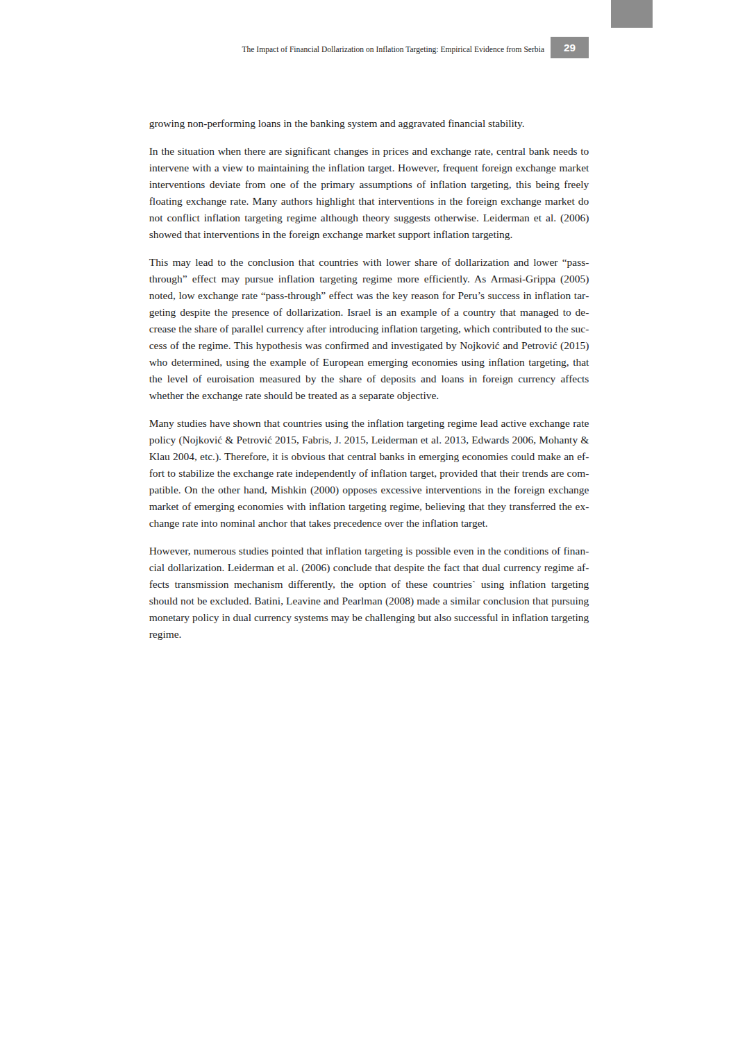The Impact of Financial Dollarization on Inflation Targeting: Empirical Evidence from Serbia
29
growing non-performing loans in the banking system and aggravated financial stability.
In the situation when there are significant changes in prices and exchange rate, central bank needs to intervene with a view to maintaining the inflation target. However, frequent foreign exchange market interventions deviate from one of the primary assumptions of inflation targeting, this being freely floating exchange rate. Many authors highlight that interventions in the foreign exchange market do not conflict inflation targeting regime although theory suggests otherwise. Leiderman et al. (2006) showed that interventions in the foreign exchange market support inflation targeting.
This may lead to the conclusion that countries with lower share of dollarization and lower “pass-through” effect may pursue inflation targeting regime more efficiently. As Armasi-Grippa (2005) noted, low exchange rate “pass-through” effect was the key reason for Peru’s success in inflation targeting despite the presence of dollarization. Israel is an example of a country that managed to decrease the share of parallel currency after introducing inflation targeting, which contributed to the success of the regime. This hypothesis was confirmed and investigated by Nojković and Petrović (2015) who determined, using the example of European emerging economies using inflation targeting, that the level of euroisation measured by the share of deposits and loans in foreign currency affects whether the exchange rate should be treated as a separate objective.
Many studies have shown that countries using the inflation targeting regime lead active exchange rate policy (Nojković & Petrović 2015, Fabris, J. 2015, Leiderman et al. 2013, Edwards 2006, Mohanty & Klau 2004, etc.). Therefore, it is obvious that central banks in emerging economies could make an effort to stabilize the exchange rate independently of inflation target, provided that their trends are compatible. On the other hand, Mishkin (2000) opposes excessive interventions in the foreign exchange market of emerging economies with inflation targeting regime, believing that they transferred the exchange rate into nominal anchor that takes precedence over the inflation target.
However, numerous studies pointed that inflation targeting is possible even in the conditions of financial dollarization. Leiderman et al. (2006) conclude that despite the fact that dual currency regime affects transmission mechanism differently, the option of these countries` using inflation targeting should not be excluded. Batini, Leavine and Pearlman (2008) made a similar conclusion that pursuing monetary policy in dual currency systems may be challenging but also successful in inflation targeting regime.